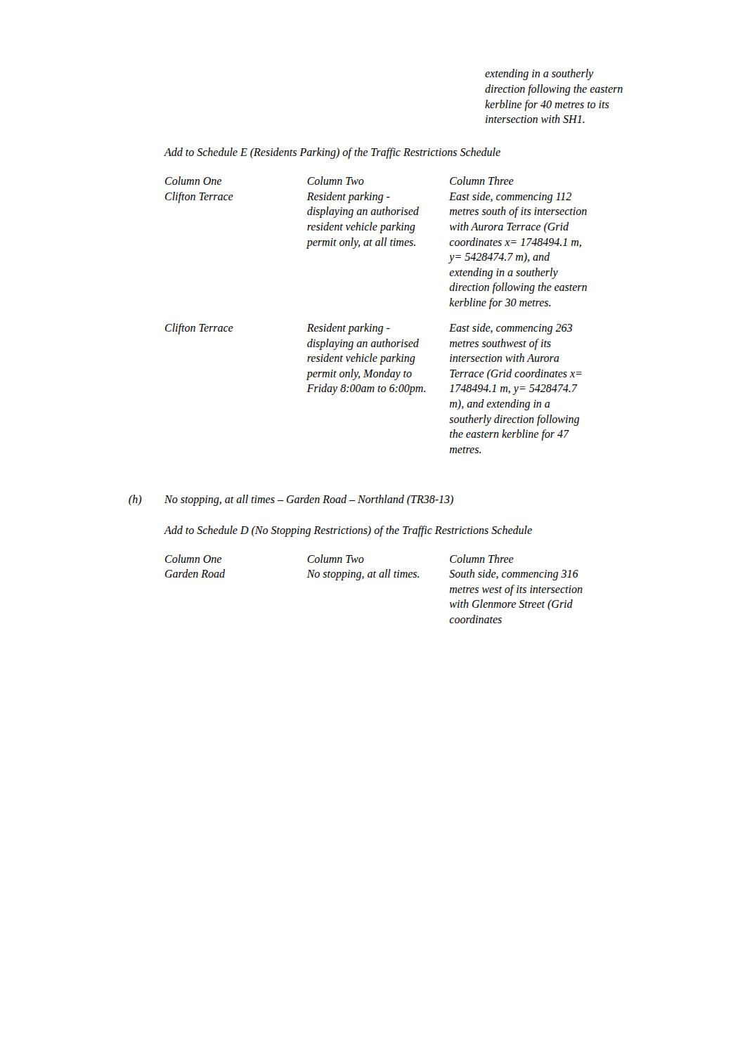extending in a southerly direction following the eastern kerbline for 40 metres to its intersection with SH1.
Add to Schedule E (Residents Parking) of the Traffic Restrictions Schedule
| Column One | Column Two | Column Three |
| Clifton Terrace | Resident parking - displaying an authorised resident vehicle parking permit only, at all times. | East side, commencing 112 metres south of its intersection with Aurora Terrace (Grid coordinates x= 1748494.1 m, y= 5428474.7 m), and extending in a southerly direction following the eastern kerbline for 30 metres. |
| Clifton Terrace | Resident parking - displaying an authorised resident vehicle parking permit only, Monday to Friday 8:00am to 6:00pm. | East side, commencing 263 metres southwest of its intersection with Aurora Terrace (Grid coordinates x= 1748494.1 m, y= 5428474.7 m), and extending in a southerly direction following the eastern kerbline for 47 metres. |
(h) No stopping, at all times – Garden Road – Northland (TR38-13)
Add to Schedule D (No Stopping Restrictions) of the Traffic Restrictions Schedule
| Column One | Column Two | Column Three |
| Garden Road | No stopping, at all times. | South side, commencing 316 metres west of its intersection with Glenmore Street (Grid coordinates |